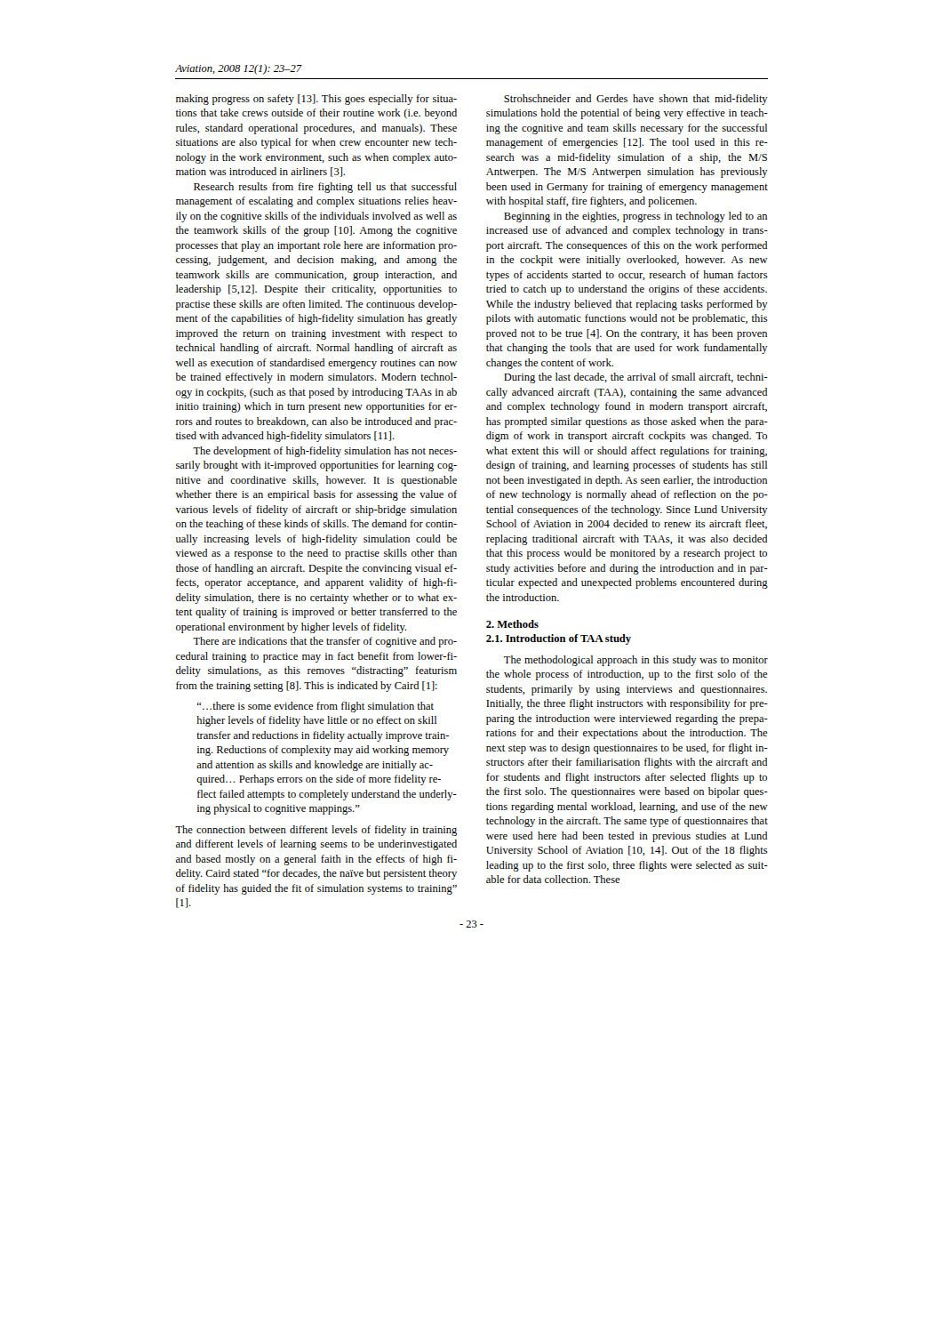Aviation, 2008 12(1): 23–27
making progress on safety [13]. This goes especially for situations that take crews outside of their routine work (i.e. beyond rules, standard operational procedures, and manuals). These situations are also typical for when crew encounter new technology in the work environment, such as when complex automation was introduced in airliners [3].
Research results from fire fighting tell us that successful management of escalating and complex situations relies heavily on the cognitive skills of the individuals involved as well as the teamwork skills of the group [10]. Among the cognitive processes that play an important role here are information processing, judgement, and decision making, and among the teamwork skills are communication, group interaction, and leadership [5,12]. Despite their criticality, opportunities to practise these skills are often limited. The continuous development of the capabilities of high-fidelity simulation has greatly improved the return on training investment with respect to technical handling of aircraft. Normal handling of aircraft as well as execution of standardised emergency routines can now be trained effectively in modern simulators. Modern technology in cockpits, (such as that posed by introducing TAAs in ab initio training) which in turn present new opportunities for errors and routes to breakdown, can also be introduced and practised with advanced high-fidelity simulators [11].
The development of high-fidelity simulation has not necessarily brought with it-improved opportunities for learning cognitive and coordinative skills, however. It is questionable whether there is an empirical basis for assessing the value of various levels of fidelity of aircraft or ship-bridge simulation on the teaching of these kinds of skills. The demand for continually increasing levels of high-fidelity simulation could be viewed as a response to the need to practise skills other than those of handling an aircraft. Despite the convincing visual effects, operator acceptance, and apparent validity of high-fidelity simulation, there is no certainty whether or to what extent quality of training is improved or better transferred to the operational environment by higher levels of fidelity.
There are indications that the transfer of cognitive and procedural training to practice may in fact benefit from lower-fidelity simulations, as this removes “distracting” featurism from the training setting [8]. This is indicated by Caird [1]:
“…there is some evidence from flight simulation that higher levels of fidelity have little or no effect on skill transfer and reductions in fidelity actually improve training. Reductions of complexity may aid working memory and attention as skills and knowledge are initially acquired… Perhaps errors on the side of more fidelity reflect failed attempts to completely understand the underlying physical to cognitive mappings.”
The connection between different levels of fidelity in training and different levels of learning seems to be underinvestigated and based mostly on a general faith in the effects of high fidelity. Caird stated “for decades, the naïve but persistent theory of fidelity has guided the fit of simulation systems to training” [1].
Strohschneider and Gerdes have shown that mid-fidelity simulations hold the potential of being very effective in teaching the cognitive and team skills necessary for the successful management of emergencies [12]. The tool used in this research was a mid-fidelity simulation of a ship, the M/S Antwerpen. The M/S Antwerpen simulation has previously been used in Germany for training of emergency management with hospital staff, fire fighters, and policemen.
Beginning in the eighties, progress in technology led to an increased use of advanced and complex technology in transport aircraft. The consequences of this on the work performed in the cockpit were initially overlooked, however. As new types of accidents started to occur, research of human factors tried to catch up to understand the origins of these accidents. While the industry believed that replacing tasks performed by pilots with automatic functions would not be problematic, this proved not to be true [4]. On the contrary, it has been proven that changing the tools that are used for work fundamentally changes the content of work.
During the last decade, the arrival of small aircraft, technically advanced aircraft (TAA), containing the same advanced and complex technology found in modern transport aircraft, has prompted similar questions as those asked when the paradigm of work in transport aircraft cockpits was changed. To what extent this will or should affect regulations for training, design of training, and learning processes of students has still not been investigated in depth. As seen earlier, the introduction of new technology is normally ahead of reflection on the potential consequences of the technology. Since Lund University School of Aviation in 2004 decided to renew its aircraft fleet, replacing traditional aircraft with TAAs, it was also decided that this process would be monitored by a research project to study activities before and during the introduction and in particular expected and unexpected problems encountered during the introduction.
2. Methods
2.1. Introduction of TAA study
The methodological approach in this study was to monitor the whole process of introduction, up to the first solo of the students, primarily by using interviews and questionnaires. Initially, the three flight instructors with responsibility for preparing the introduction were interviewed regarding the preparations for and their expectations about the introduction. The next step was to design questionnaires to be used, for flight instructors after their familiarisation flights with the aircraft and for students and flight instructors after selected flights up to the first solo. The questionnaires were based on bipolar questions regarding mental workload, learning, and use of the new technology in the aircraft. The same type of questionnaires that were used here had been tested in previous studies at Lund University School of Aviation [10, 14]. Out of the 18 flights leading up to the first solo, three flights were selected as suitable for data collection. These
- 23 -